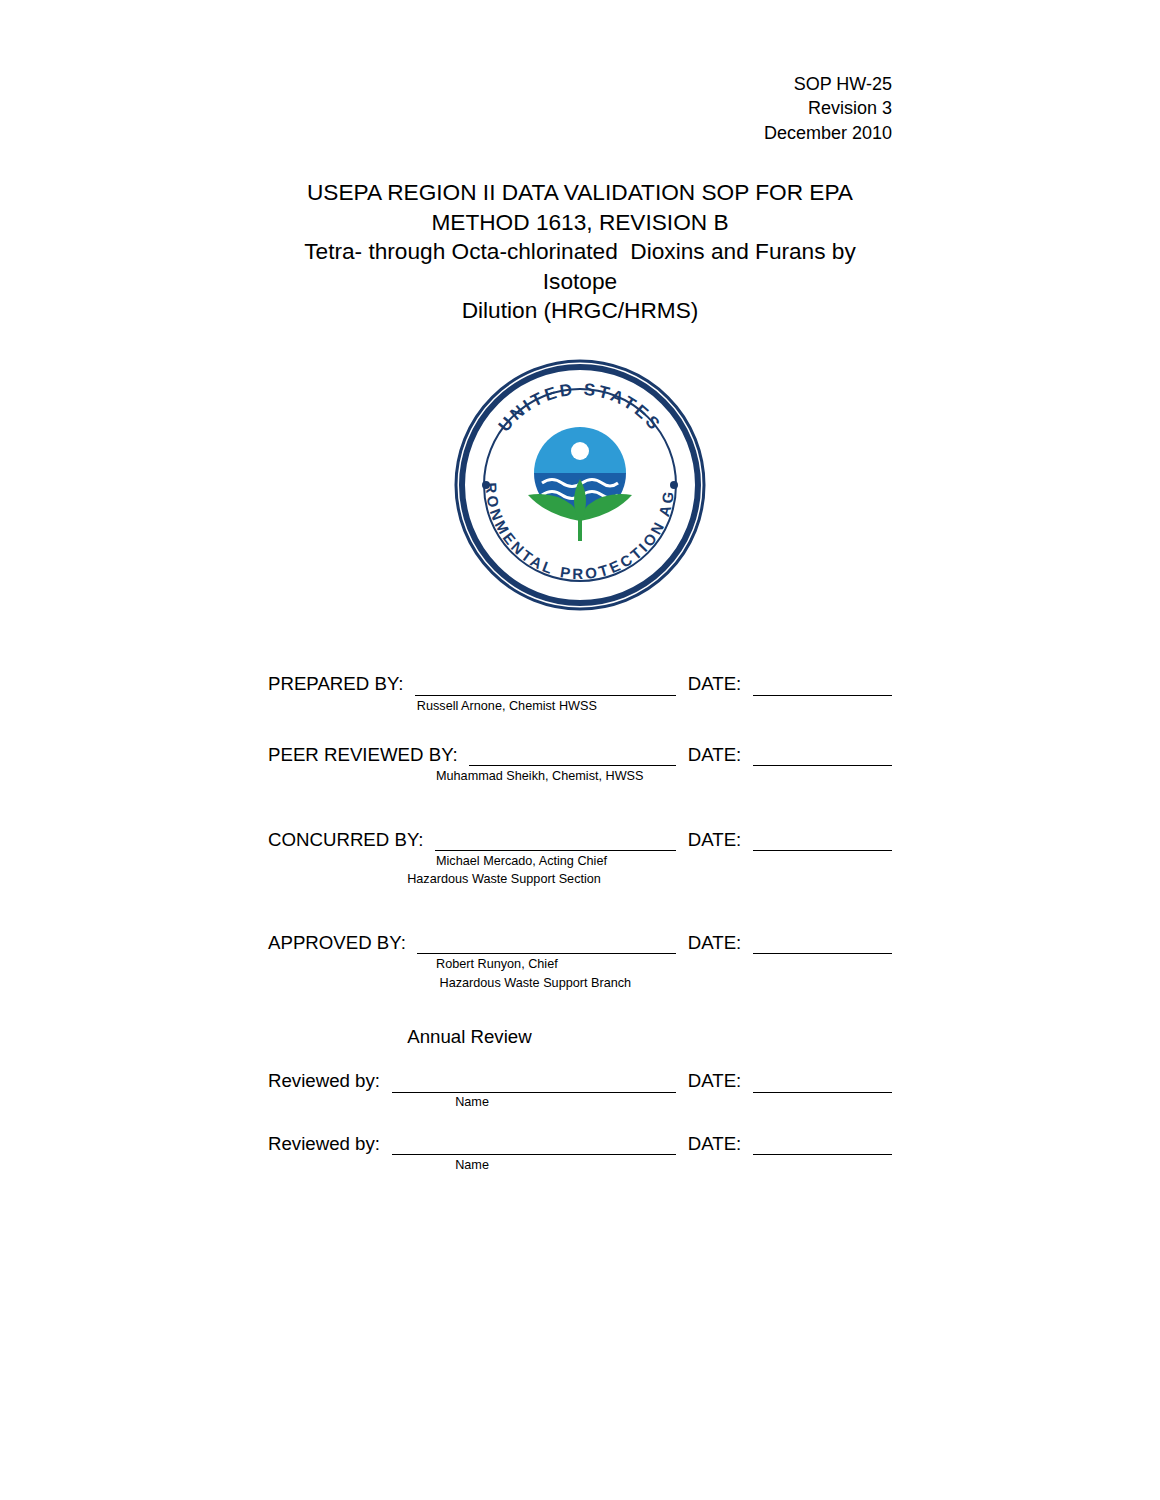SOP HW-25
Revision 3
December 2010
USEPA REGION II DATA VALIDATION SOP FOR EPA
METHOD 1613, REVISION B
Tetra- through Octa-chlorinated Dioxins and Furans by Isotope
Dilution (HRGC/HRMS)
UNITED STATES ENVIRONMENTAL PROTECTION AGENCY
PREPARED BY: DATE:
Russell Arnone, Chemist HWSS
PEER REVIEWED BY: DATE:
Muhammad Sheikh, Chemist, HWSS
CONCURRED BY: DATE:
Michael Mercado, Acting Chief
Hazardous Waste Support Section
APPROVED BY: DATE:
Robert Runyon, Chief
Hazardous Waste Support Branch
Annual Review
Reviewed by: DATE:
Name
Reviewed by: DATE:
Name